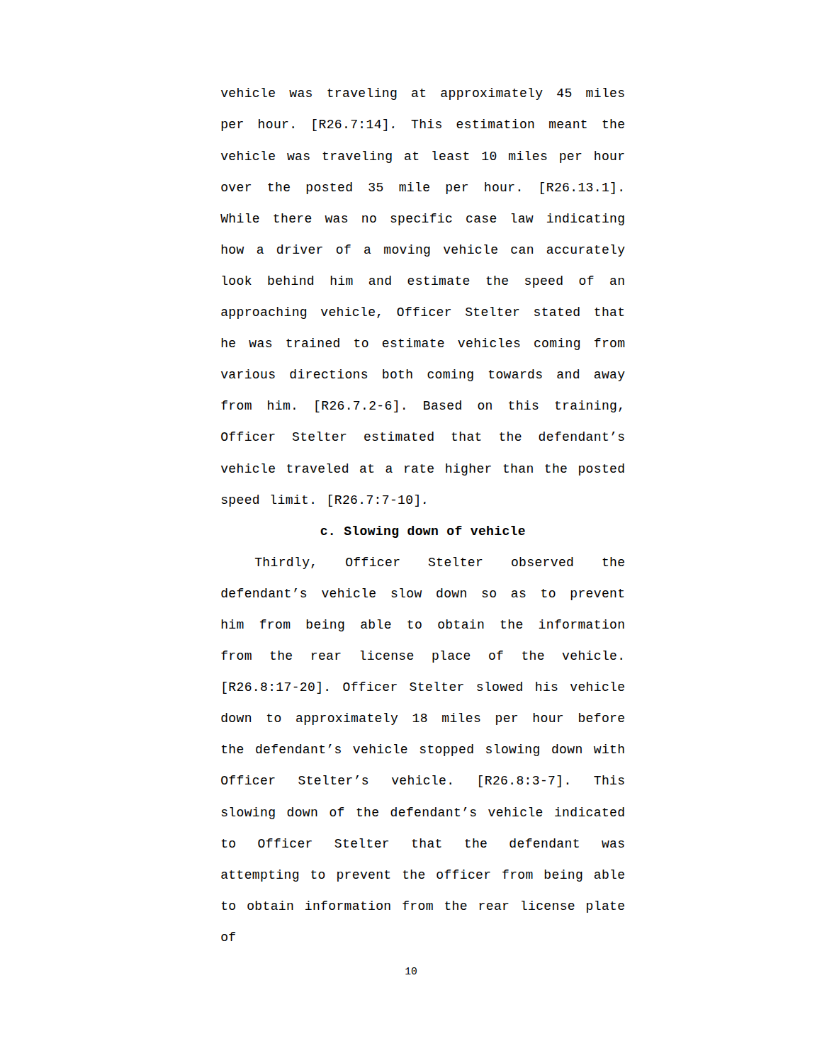vehicle was traveling at approximately 45 miles per hour. [R26.7:14]. This estimation meant the vehicle was traveling at least 10 miles per hour over the posted 35 mile per hour. [R26.13.1]. While there was no specific case law indicating how a driver of a moving vehicle can accurately look behind him and estimate the speed of an approaching vehicle, Officer Stelter stated that he was trained to estimate vehicles coming from various directions both coming towards and away from him. [R26.7.2-6]. Based on this training, Officer Stelter estimated that the defendant’s vehicle traveled at a rate higher than the posted speed limit. [R26.7:7-10].
c. Slowing down of vehicle
Thirdly, Officer Stelter observed the defendant’s vehicle slow down so as to prevent him from being able to obtain the information from the rear license place of the vehicle. [R26.8:17-20]. Officer Stelter slowed his vehicle down to approximately 18 miles per hour before the defendant’s vehicle stopped slowing down with Officer Stelter’s vehicle. [R26.8:3-7]. This slowing down of the defendant’s vehicle indicated to Officer Stelter that the defendant was attempting to prevent the officer from being able to obtain information from the rear license plate of
10